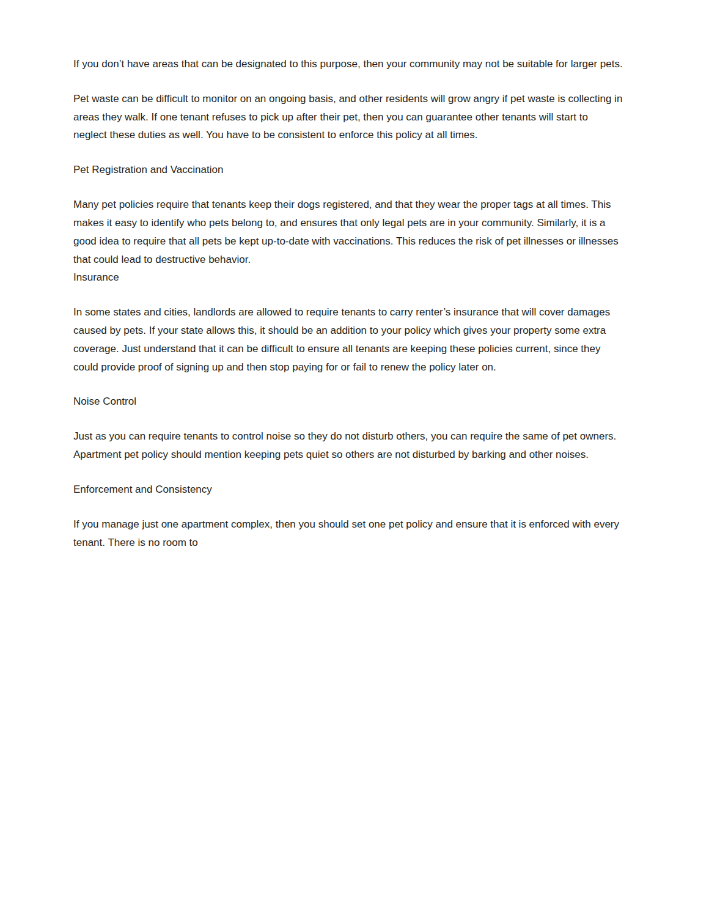If you don’t have areas that can be designated to this purpose, then your community may not be suitable for larger pets.
Pet waste can be difficult to monitor on an ongoing basis, and other residents will grow angry if pet waste is collecting in areas they walk. If one tenant refuses to pick up after their pet, then you can guarantee other tenants will start to neglect these duties as well. You have to be consistent to enforce this policy at all times.
Pet Registration and Vaccination
Many pet policies require that tenants keep their dogs registered, and that they wear the proper tags at all times. This makes it easy to identify who pets belong to, and ensures that only legal pets are in your community. Similarly, it is a good idea to require that all pets be kept up-to-date with vaccinations. This reduces the risk of pet illnesses or illnesses that could lead to destructive behavior.
Insurance
In some states and cities, landlords are allowed to require tenants to carry renter’s insurance that will cover damages caused by pets. If your state allows this, it should be an addition to your policy which gives your property some extra coverage. Just understand that it can be difficult to ensure all tenants are keeping these policies current, since they could provide proof of signing up and then stop paying for or fail to renew the policy later on.
Noise Control
Just as you can require tenants to control noise so they do not disturb others, you can require the same of pet owners. Apartment pet policy should mention keeping pets quiet so others are not disturbed by barking and other noises.
Enforcement and Consistency
If you manage just one apartment complex, then you should set one pet policy and ensure that it is enforced with every tenant. There is no room to